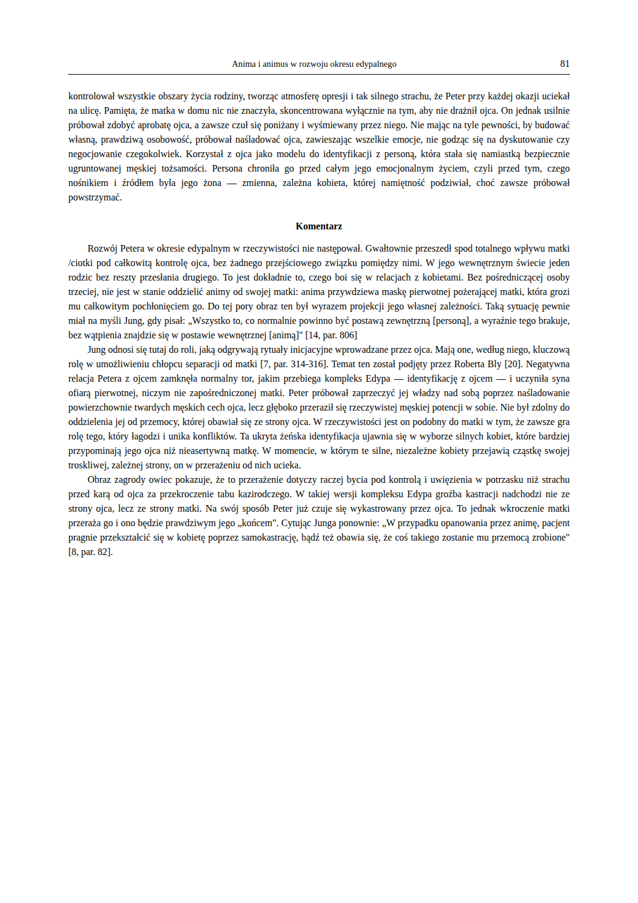Anima i animus w rozwoju okresu edypalnego
81
kontrolował wszystkie obszary życia rodziny, tworząc atmosferę opresji i tak silnego strachu, że Peter przy każdej okazji uciekał na ulicę. Pamięta, że matka w domu nic nie znaczyła, skoncentrowana wyłącznie na tym, aby nie drażnił ojca. On jednak usilnie próbował zdobyć aprobatę ojca, a zawsze czuł się poniżany i wyśmiewany przez niego. Nie mając na tyle pewności, by budować własną, prawdziwą osobowość, próbował naśladować ojca, zawieszając wszelkie emocje, nie godząc się na dyskutowanie czy negocjowanie czegokolwiek. Korzystał z ojca jako modelu do identyfikacji z personą, która stała się namiastką bezpiecznie ugruntowanej męskiej tożsamości. Persona chroniła go przed całym jego emocjonalnym życiem, czyli przed tym, czego nośnikiem i źródłem była jego żona — zmienna, zależna kobieta, której namiętność podziwiał, choć zawsze próbował powstrzymać.
Komentarz
Rozwój Petera w okresie edypalnym w rzeczywistości nie następował. Gwałtownie przeszedł spod totalnego wpływu matki /ciotki pod całkowitą kontrolę ojca, bez żadnego przejściowego związku pomiędzy nimi. W jego wewnętrznym świecie jeden rodzic bez reszty przesłania drugiego. To jest dokładnie to, czego boi się w relacjach z kobietami. Bez pośredniczącej osoby trzeciej, nie jest w stanie oddzielić animy od swojej matki: anima przywdziewa maskę pierwotnej pożerającej matki, która grozi mu całkowitym pochłonięciem go. Do tej pory obraz ten był wyrazem projekcji jego własnej zależności. Taką sytuację pewnie miał na myśli Jung, gdy pisał: „Wszystko to, co normalnie powinno być postawą zewnętrzną [personą], a wyraźnie tego brakuje, bez wątpienia znajdzie się w postawie wewnętrznej [animą]" [14, par. 806]
Jung odnosi się tutaj do roli, jaką odgrywają rytuały inicjacyjne wprowadzane przez ojca. Mają one, według niego, kluczową rolę w umożliwieniu chłopcu separacji od matki [7, par. 314-316]. Temat ten został podjęty przez Roberta Bly [20]. Negatywna relacja Petera z ojcem zamknęła normalny tor, jakim przebiega kompleks Edypa — identyfikację z ojcem — i uczyniła syna ofiarą pierwotnej, niczym nie zapośredniczonej matki. Peter próbował zaprzeczyć jej władzy nad sobą poprzez naśladowanie powierzchownie twardych męskich cech ojca, lecz głęboko przeraził się rzeczywistej męskiej potencji w sobie. Nie był zdolny do oddzielenia jej od przemocy, której obawiał się ze strony ojca. W rzeczywistości jest on podobny do matki w tym, że zawsze gra rolę tego, który łagodzi i unika konfliktów. Ta ukryta żeńska identyfikacja ujawnia się w wyborze silnych kobiet, które bardziej przypominają jego ojca niż nieasertywną matkę. W momencie, w którym te silne, niezależne kobiety przejawią cząstkę swojej troskliwej, zależnej strony, on w przerażeniu od nich ucieka.
Obraz zagrody owiec pokazuje, że to przerażenie dotyczy raczej bycia pod kontrolą i uwięzienia w potrzasku niż strachu przed karą od ojca za przekroczenie tabu kazirodczego. W takiej wersji kompleksu Edypa groźba kastracji nadchodzi nie ze strony ojca, lecz ze strony matki. Na swój sposób Peter już czuje się wykastrowany przez ojca. To jednak wkroczenie matki przeraża go i ono będzie prawdziwym jego „końcem". Cytując Junga ponownie: „W przypadku opanowania przez animę, pacjent pragnie przekształcić się w kobietę poprzez samokastrację, bądź też obawia się, że coś takiego zostanie mu przemocą zrobione" [8, par. 82].